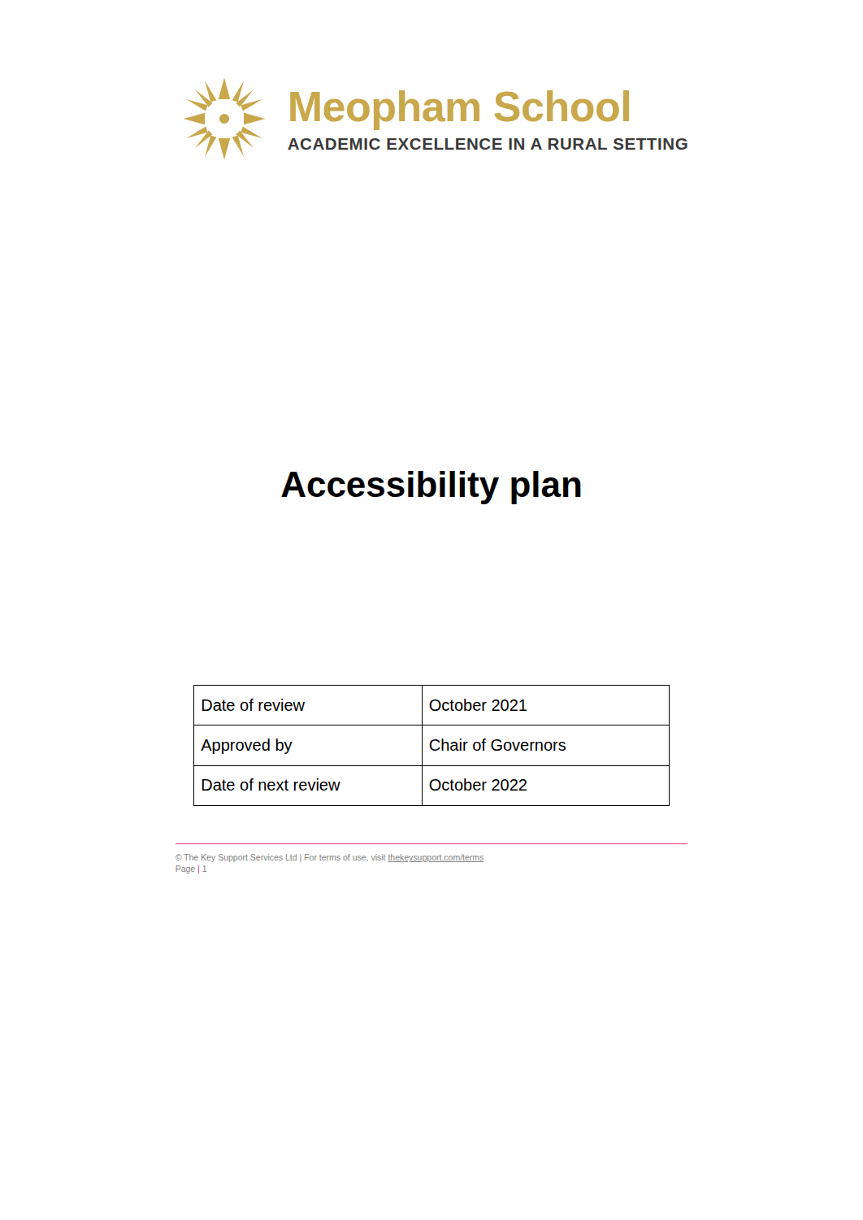Meopham School
ACADEMIC EXCELLENCE IN A RURAL SETTING
Accessibility plan
| Date of review | October 2021 |
| Approved by | Chair of Governors |
| Date of next review | October 2022 |
© The Key Support Services Ltd | For terms of use, visit thekeysupport.com/terms Page | 1